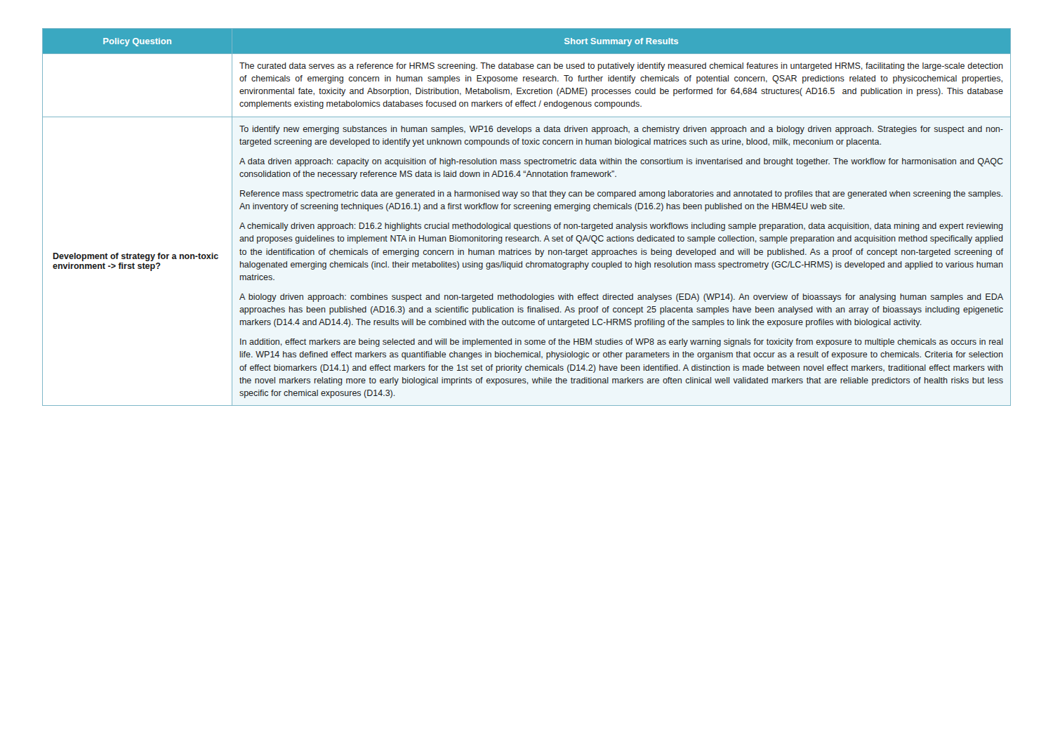| Policy Question | Short Summary of Results |
| --- | --- |
| | The curated data serves as a reference for HRMS screening. The database can be used to putatively identify measured chemical features in untargeted HRMS, facilitating the large-scale detection of chemicals of emerging concern in human samples in Exposome research. To further identify chemicals of potential concern, QSAR predictions related to physicochemical properties, environmental fate, toxicity and Absorption, Distribution, Metabolism, Excretion (ADME) processes could be performed for 64,684 structures( AD16.5 and publication in press). This database complements existing metabolomics databases focused on markers of effect / endogenous compounds. |
| Development of strategy for a non-toxic environment -> first step? | To identify new emerging substances in human samples, WP16 develops a data driven approach, a chemistry driven approach and a biology driven approach. Strategies for suspect and non- targeted screening are developed to identify yet unknown compounds of toxic concern in human biological matrices such as urine, blood, milk, meconium or placenta. A data driven approach: capacity on acquisition of high-resolution mass spectrometric data within the consortium is inventarised and brought together. The workflow for harmonisation and QAQC consolidation of the necessary reference MS data is laid down in AD16.4 “Annotation framework”. Reference mass spectrometric data are generated in a harmonised way so that they can be compared among laboratories and annotated to profiles that are generated when screening the samples. An inventory of screening techniques (AD16.1) and a first workflow for screening emerging chemicals (D16.2) has been published on the HBM4EU web site. A chemically driven approach: D16.2 highlights crucial methodological questions of non-targeted analysis workflows including sample preparation, data acquisition, data mining and expert reviewing and proposes guidelines to implement NTA in Human Biomonitoring research. A set of QA/QC actions dedicated to sample collection, sample preparation and acquisition method specifically applied to the identification of chemicals of emerging concern in human matrices by non-target approaches is being developed and will be published. As a proof of concept non-targeted screening of halogenated emerging chemicals (incl. their metabolites) using gas/liquid chromatography coupled to high resolution mass spectrometry (GC/LC-HRMS) is developed and applied to various human matrices. A biology driven approach: combines suspect and non-targeted methodologies with effect directed analyses (EDA) (WP14). An overview of bioassays for analysing human samples and EDA approaches has been published (AD16.3) and a scientific publication is finalised. As proof of concept 25 placenta samples have been analysed with an array of bioassays including epigenetic markers (D14.4 and AD14.4). The results will be combined with the outcome of untargeted LC-HRMS profiling of the samples to link the exposure profiles with biological activity. In addition, effect markers are being selected and will be implemented in some of the HBM studies of WP8 as early warning signals for toxicity from exposure to multiple chemicals as occurs in real life. WP14 has defined effect markers as quantifiable changes in biochemical, physiologic or other parameters in the organism that occur as a result of exposure to chemicals. Criteria for selection of effect biomarkers (D14.1) and effect markers for the 1st set of priority chemicals (D14.2) have been identified. A distinction is made between novel effect markers, traditional effect markers with the novel markers relating more to early biological imprints of exposures, while the traditional markers are often clinical well validated markers that are reliable predictors of health risks but less specific for chemical exposures (D14.3). |